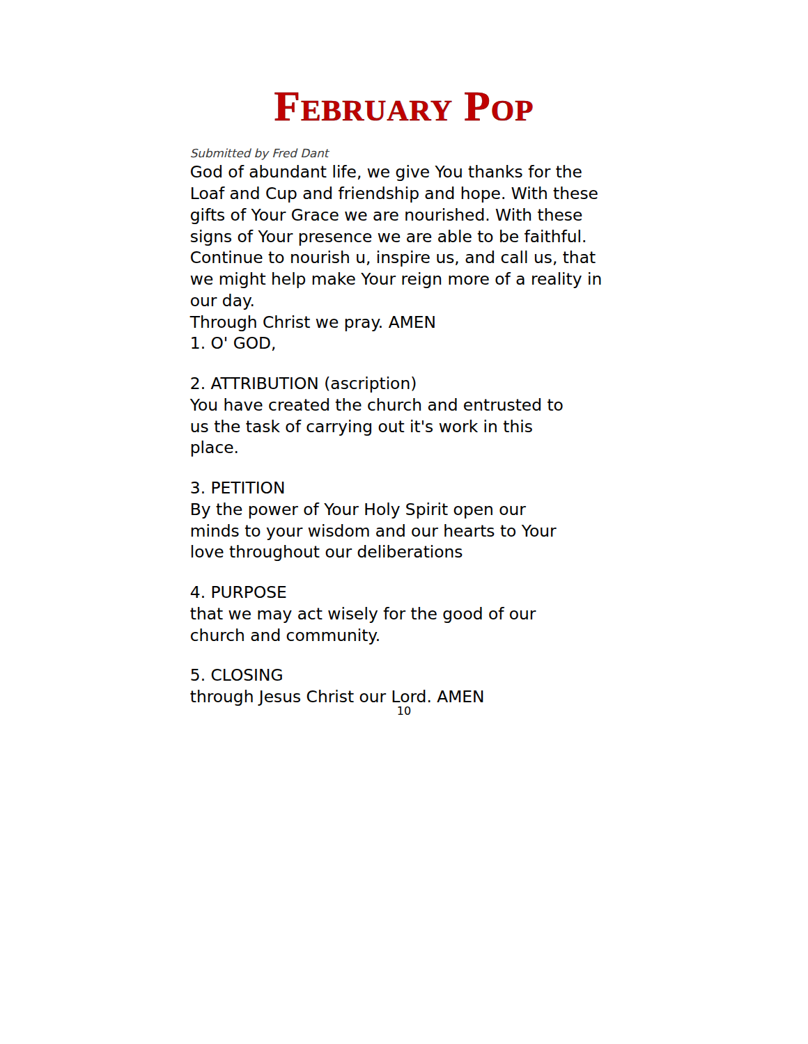February Pop
Submitted by Fred Dant
God of abundant life, we give You thanks for the Loaf and Cup and friendship and hope. With these gifts of Your Grace we are nourished. With these signs of Your presence we are able to be faithful. Continue to nourish u, inspire us, and call us, that we might help make Your reign more of a reality in our day.
Through Christ we pray. AMEN
1. O' GOD,
2. ATTRIBUTION (ascription)
You have created the church and entrusted to
us the task of carrying out it's work in this
place.
3. PETITION
By the power of Your Holy Spirit open our
minds to your wisdom and our hearts to Your
love throughout our deliberations
4. PURPOSE
that we may act wisely for the good of our
church and community.
5. CLOSING
through Jesus Christ our Lord. AMEN
10